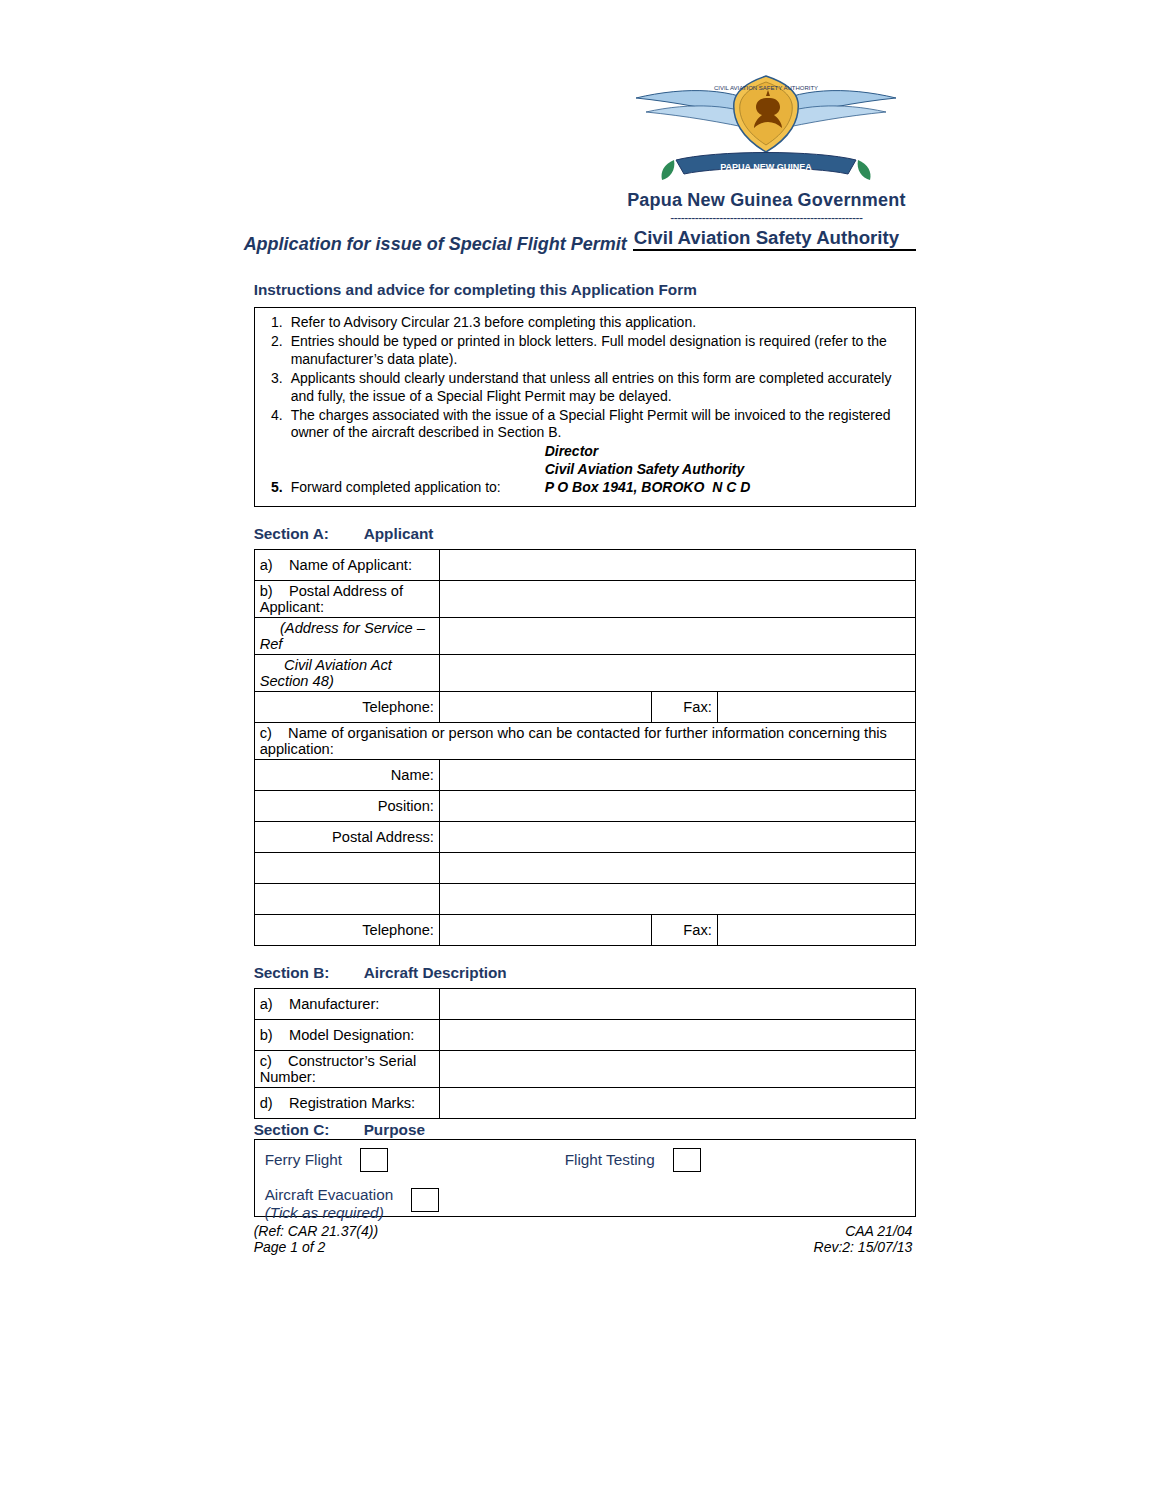CIVIL AVIATION SAFETY AUTHORITY PAPUA NEW GUINEA
Papua New Guinea Government
-------------------------------------------------------
Civil Aviation Safety Authority
Application for issue of Special Flight Permit
Instructions and advice for completing this Application Form
Refer to Advisory Circular 21.3 before completing this application.
Entries should be typed or printed in block letters. Full model designation is required (refer to the manufacturer’s data plate).
Applicants should clearly understand that unless all entries on this form are completed accurately and fully, the issue of a Special Flight Permit may be delayed.
The charges associated with the issue of a Special Flight Permit will be invoiced to the registered owner of the aircraft described in Section B.
Forward completed application to: Director
Civil Aviation Safety Authority
P O Box 1941, BOROKO N C D
Section A: Applicant
| a) Name of Applicant: | |
| b) Postal Address of Applicant: | |
| (Address for Service – Ref | |
| Civil Aviation Act Section 48) | |
| Telephone: | | Fax: | |
| c) Name of organisation or person who can be contacted for further information concerning this application: |
| Name: | |
| Position: | |
| Postal Address: | |
| Telephone: | | Fax: | |
Section B: Aircraft Description
| a) Manufacturer: | |
| b) Model Designation: | |
| c) Constructor’s Serial Number: | |
| d) Registration Marks: | |
Section C: Purpose
Ferry Flight
Flight Testing
Aircraft Evacuation (Tick as required)
(Ref: CAR 21.37(4))
Page 1 of 2
CAA 21/04 Rev:2: 15/07/13